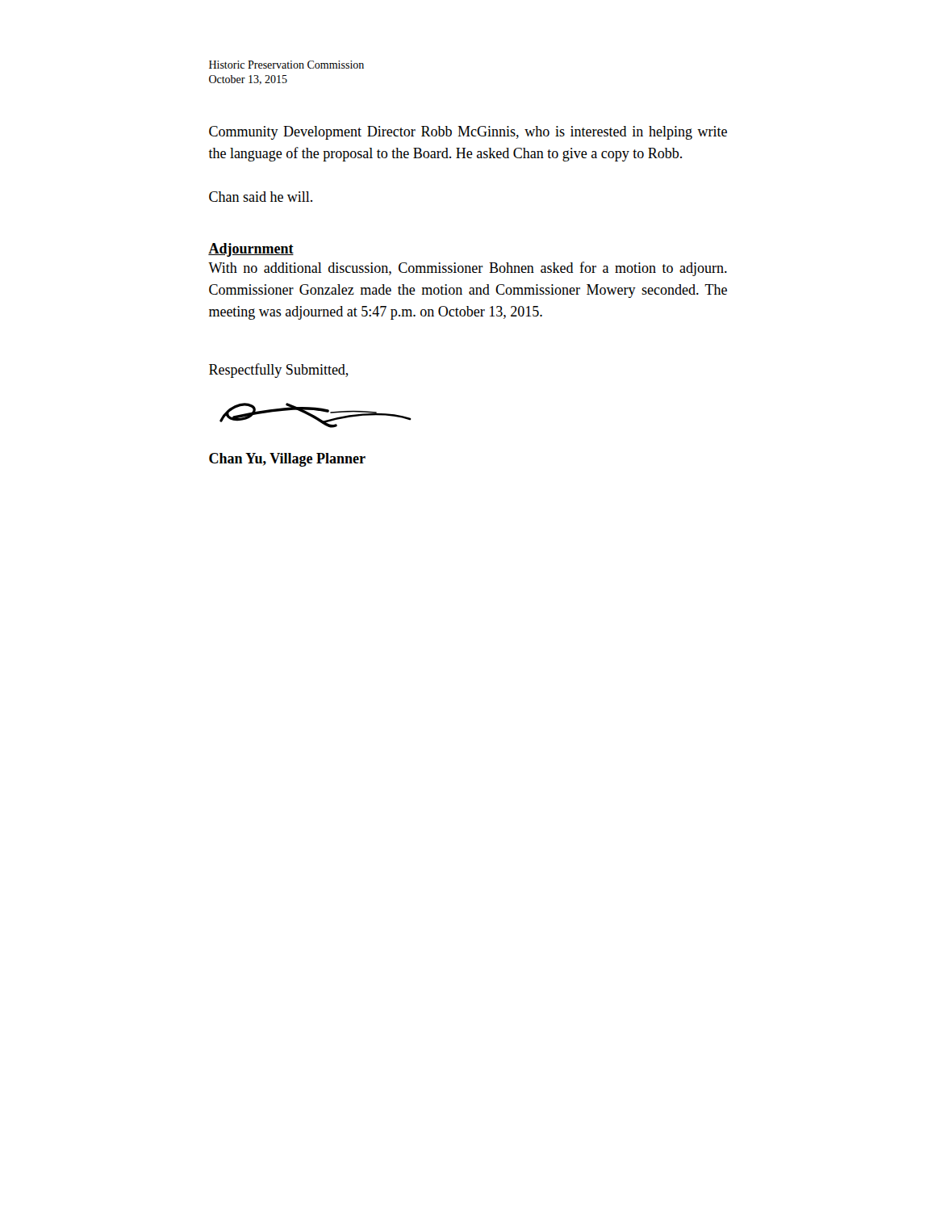Historic Preservation Commission
October 13, 2015
Community Development Director Robb McGinnis, who is interested in helping write the language of the proposal to the Board. He asked Chan to give a copy to Robb.
Chan said he will.
Adjournment
With no additional discussion, Commissioner Bohnen asked for a motion to adjourn. Commissioner Gonzalez made the motion and Commissioner Mowery seconded. The meeting was adjourned at 5:47 p.m. on October 13, 2015.
Respectfully Submitted,
Chan Yu, Village Planner